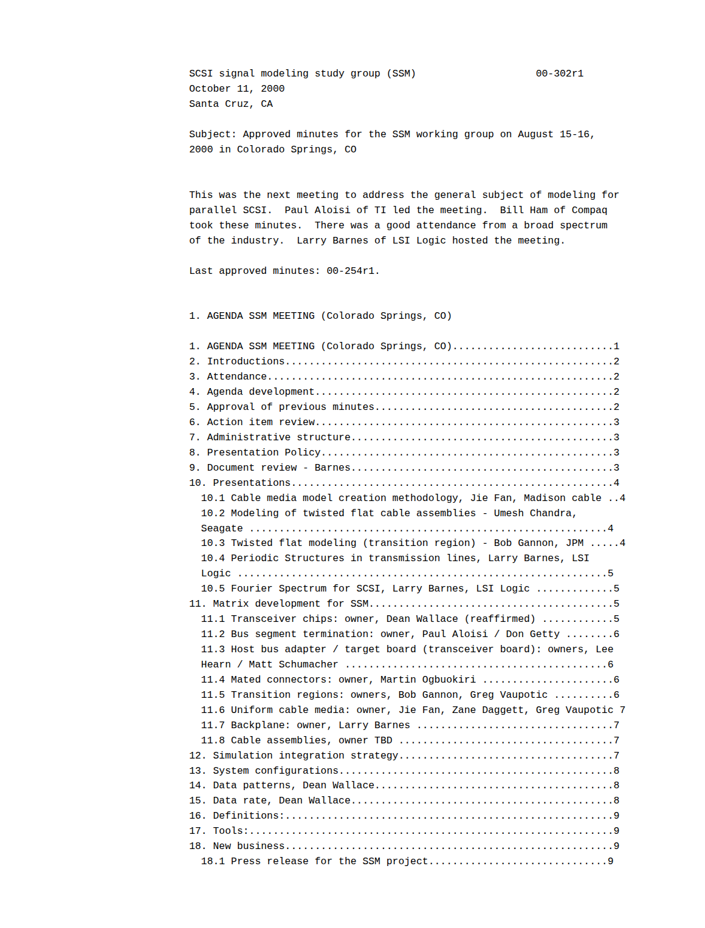SCSI signal modeling study group (SSM) 00-302r1 October 11, 2000 Santa Cruz, CA Subject: Approved minutes for the SSM working group on August 15-16, 2000 in Colorado Springs, CO This was the next meeting to address the general subject of modeling for parallel SCSI. Paul Aloisi of TI led the meeting. Bill Ham of Compaq took these minutes. There was a good attendance from a broad spectrum of the industry. Larry Barnes of LSI Logic hosted the meeting. Last approved minutes: 00-254r1. 1. AGENDA SSM MEETING (Colorado Springs, CO) 1. AGENDA SSM MEETING (Colorado Springs, CO)...........................1 2. Introductions.......................................................2 3. Attendance..........................................................2 4. Agenda development..................................................2 5. Approval of previous minutes........................................2 6. Action item review..................................................3 7. Administrative structure............................................3 8. Presentation Policy.................................................3 9. Document review - Barnes............................................3 10. Presentations......................................................4 10.1 Cable media model creation methodology, Jie Fan, Madison cable ..4 10.2 Modeling of twisted flat cable assemblies - Umesh Chandra, Seagate ............................................................4 10.3 Twisted flat modeling (transition region) - Bob Gannon, JPM .....4 10.4 Periodic Structures in transmission lines, Larry Barnes, LSI Logic ..............................................................5 10.5 Fourier Spectrum for SCSI, Larry Barnes, LSI Logic .............5 11. Matrix development for SSM.........................................5 11.1 Transceiver chips: owner, Dean Wallace (reaffirmed) ............5 11.2 Bus segment termination: owner, Paul Aloisi / Don Getty ........6 11.3 Host bus adapter / target board (transceiver board): owners, Lee Hearn / Matt Schumacher ............................................6 11.4 Mated connectors: owner, Martin Ogbuokiri ......................6 11.5 Transition regions: owners, Bob Gannon, Greg Vaupotic ..........6 11.6 Uniform cable media: owner, Jie Fan, Zane Daggett, Greg Vaupotic 7 11.7 Backplane: owner, Larry Barnes .................................7 11.8 Cable assemblies, owner TBD ....................................7 12. Simulation integration strategy....................................7 13. System configurations..............................................8 14. Data patterns, Dean Wallace........................................8 15. Data rate, Dean Wallace............................................8 16. Definitions:.......................................................9 17. Tools:.............................................................9 18. New business.......................................................9 18.1 Press release for the SSM project..............................9